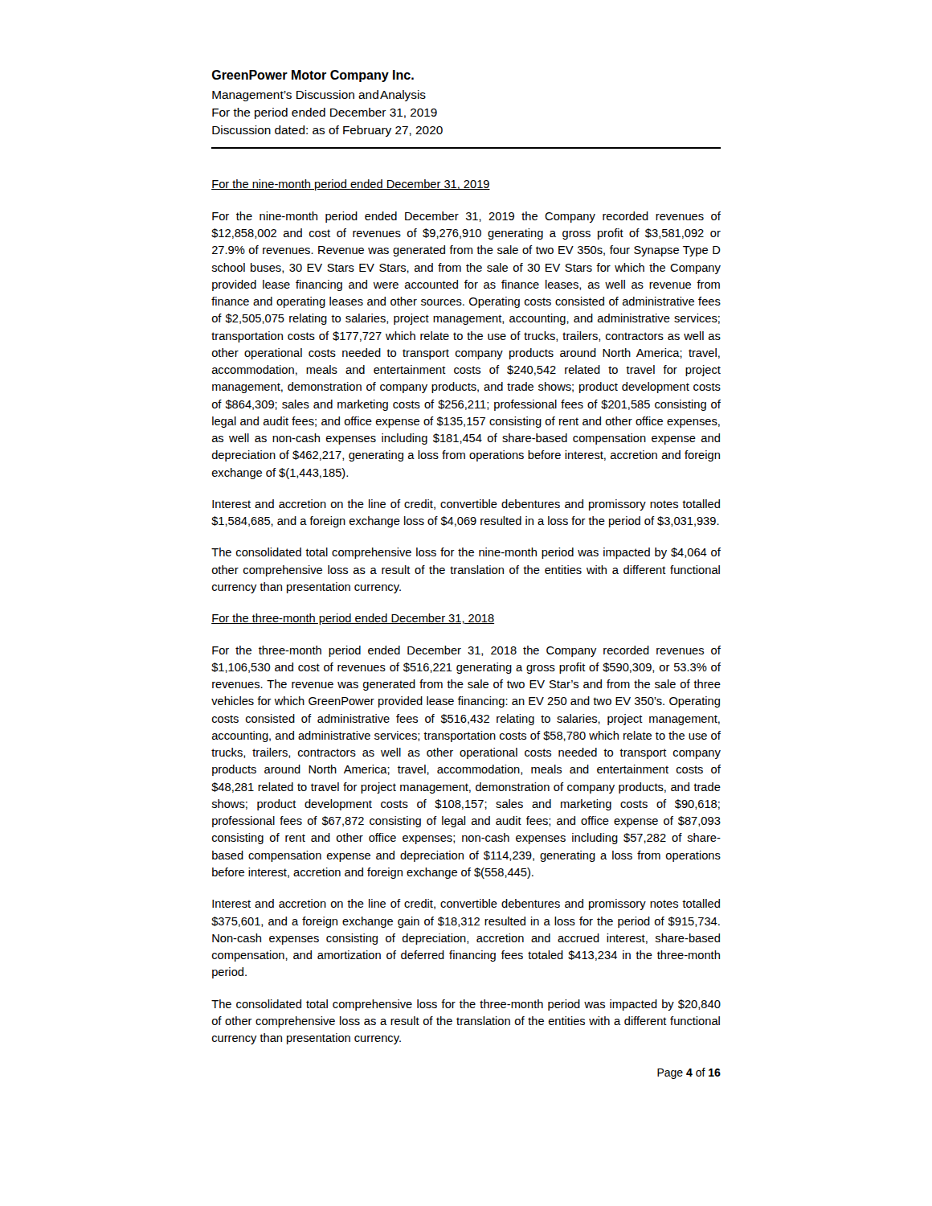GreenPower Motor Company Inc.
Management’s Discussion and Analysis
For the period ended December 31, 2019
Discussion dated: as of February 27, 2020
For the nine-month period ended December 31, 2019
For the nine-month period ended December 31, 2019 the Company recorded revenues of $12,858,002 and cost of revenues of $9,276,910 generating a gross profit of $3,581,092 or 27.9% of revenues. Revenue was generated from the sale of two EV 350s, four Synapse Type D school buses, 30 EV Stars EV Stars, and from the sale of 30 EV Stars for which the Company provided lease financing and were accounted for as finance leases, as well as revenue from finance and operating leases and other sources. Operating costs consisted of administrative fees of $2,505,075 relating to salaries, project management, accounting, and administrative services; transportation costs of $177,727 which relate to the use of trucks, trailers, contractors as well as other operational costs needed to transport company products around North America; travel, accommodation, meals and entertainment costs of $240,542 related to travel for project management, demonstration of company products, and trade shows; product development costs of $864,309; sales and marketing costs of $256,211; professional fees of $201,585 consisting of legal and audit fees; and office expense of $135,157 consisting of rent and other office expenses, as well as non-cash expenses including $181,454 of share-based compensation expense and depreciation of $462,217, generating a loss from operations before interest, accretion and foreign exchange of $(1,443,185).
Interest and accretion on the line of credit, convertible debentures and promissory notes totalled $1,584,685, and a foreign exchange loss of $4,069 resulted in a loss for the period of $3,031,939.
The consolidated total comprehensive loss for the nine-month period was impacted by $4,064 of other comprehensive loss as a result of the translation of the entities with a different functional currency than presentation currency.
For the three-month period ended December 31, 2018
For the three-month period ended December 31, 2018 the Company recorded revenues of $1,106,530 and cost of revenues of $516,221 generating a gross profit of $590,309, or 53.3% of revenues. The revenue was generated from the sale of two EV Star’s and from the sale of three vehicles for which GreenPower provided lease financing: an EV 250 and two EV 350’s. Operating costs consisted of administrative fees of $516,432 relating to salaries, project management, accounting, and administrative services; transportation costs of $58,780 which relate to the use of trucks, trailers, contractors as well as other operational costs needed to transport company products around North America; travel, accommodation, meals and entertainment costs of $48,281 related to travel for project management, demonstration of company products, and trade shows; product development costs of $108,157; sales and marketing costs of $90,618; professional fees of $67,872 consisting of legal and audit fees; and office expense of $87,093 consisting of rent and other office expenses; non-cash expenses including $57,282 of share-based compensation expense and depreciation of $114,239, generating a loss from operations before interest, accretion and foreign exchange of $(558,445).
Interest and accretion on the line of credit, convertible debentures and promissory notes totalled $375,601, and a foreign exchange gain of $18,312 resulted in a loss for the period of $915,734. Non-cash expenses consisting of depreciation, accretion and accrued interest, share-based compensation, and amortization of deferred financing fees totaled $413,234 in the three-month period.
The consolidated total comprehensive loss for the three-month period was impacted by $20,840 of other comprehensive loss as a result of the translation of the entities with a different functional currency than presentation currency.
Page 4 of 16